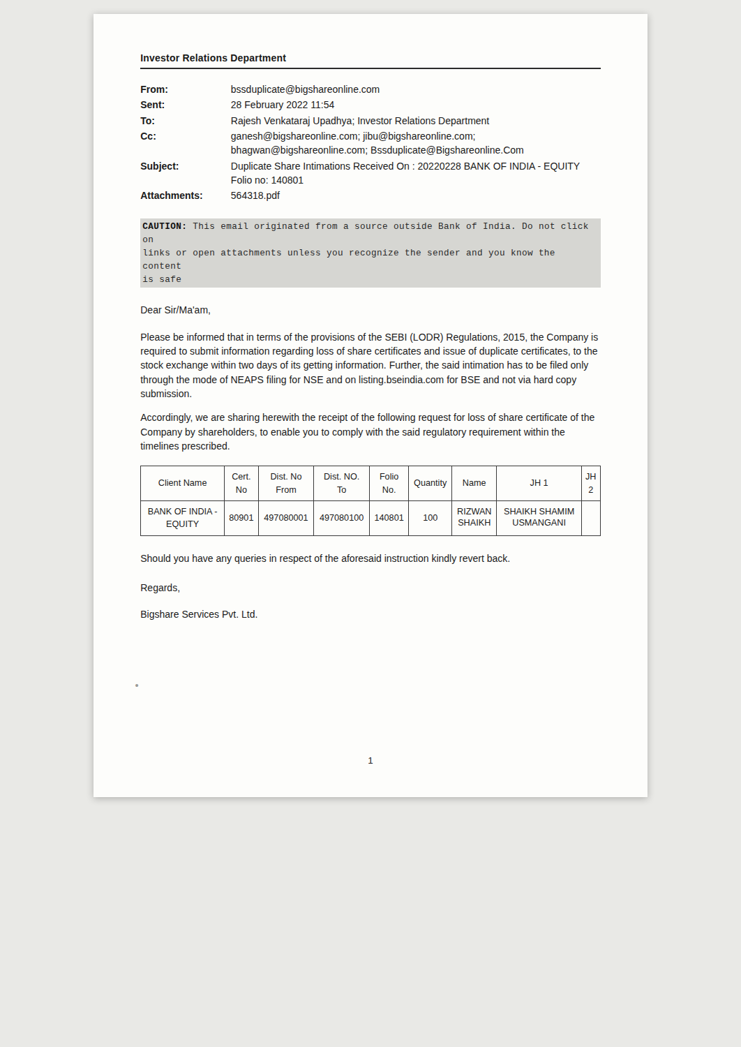Investor Relations Department
| From: | bssduplicate@bigshareonline.com |
| Sent: | 28 February 2022 11:54 |
| To: | Rajesh Venkataraj Upadhya; Investor Relations Department |
| Cc: | ganesh@bigshareonline.com; jibu@bigshareonline.com; bhagwan@bigshareonline.com; Bssduplicate@Bigshareonline.Com |
| Subject: | Duplicate Share Intimations Received On : 20220228 BANK OF INDIA - EQUITY Folio no: 140801 |
| Attachments: | 564318.pdf |
CAUTION: This email originated from a source outside Bank of India. Do not click on
links or open attachments unless you recognize the sender and you know the content
is safe
Dear Sir/Ma'am,
Please be informed that in terms of the provisions of the SEBI (LODR) Regulations, 2015, the Company is required to submit information regarding loss of share certificates and issue of duplicate certificates, to the stock exchange within two days of its getting information. Further, the said intimation has to be filed only through the mode of NEAPS filing for NSE and on listing.bseindia.com for BSE and not via hard copy submission.
Accordingly, we are sharing herewith the receipt of the following request for loss of share certificate of the Company by shareholders, to enable you to comply with the said regulatory requirement within the timelines prescribed.
| Client Name | Cert. No | Dist. No From | Dist. NO. To | Folio No. | Quantity | Name | JH 1 | JH 2 |
| --- | --- | --- | --- | --- | --- | --- | --- | --- |
| BANK OF INDIA - EQUITY | 80901 | 497080001 | 497080100 | 140801 | 100 | RIZWAN SHAIKH | SHAIKH SHAMIM USMANGANI | |
Should you have any queries in respect of the aforesaid instruction kindly revert back.
Regards,
Bigshare Services Pvt. Ltd.
•
1